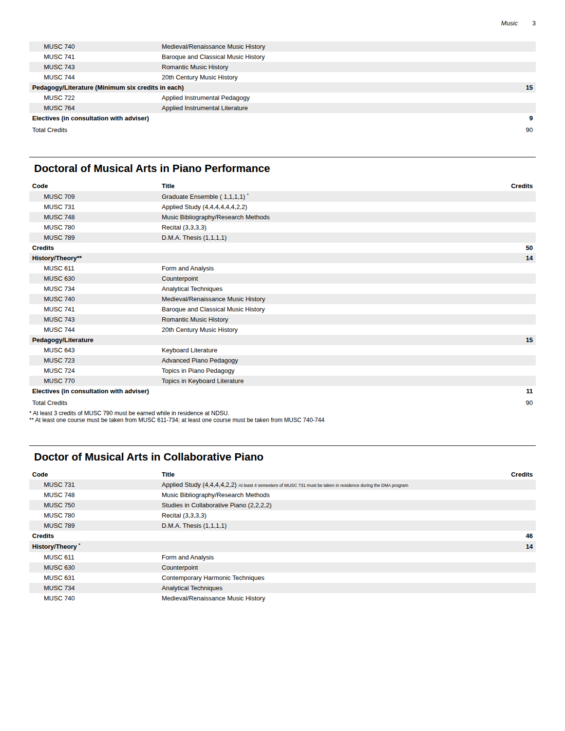Music 3
| MUSC 740 | Medieval/Renaissance Music History | |
| MUSC 741 | Baroque and Classical Music History | |
| MUSC 743 | Romantic Music History | |
| MUSC 744 | 20th Century Music History | |
| Pedagogy/Literature (Minimum six credits in each) | 15 |
| MUSC 722 | Applied Instrumental Pedagogy | |
| MUSC 764 | Applied Instrumental Literature | |
| Electives (in consultation with adviser) | 9 |
| Total Credits | 90 |
Doctoral of Musical Arts in Piano Performance
| Code | Title | Credits |
| --- | --- | --- |
| MUSC 709 | Graduate Ensemble ( 1,1,1,1) * | |
| MUSC 731 | Applied Study (4,4,4,4,4,4,2,2) | |
| MUSC 748 | Music Bibliography/Research Methods | |
| MUSC 780 | Recital (3,3,3,3) | |
| MUSC 789 | D.M.A. Thesis (1,1,1,1) | |
| Credits | 50 |
| History/Theory** | 14 |
| MUSC 611 | Form and Analysis | |
| MUSC 630 | Counterpoint | |
| MUSC 734 | Analytical Techniques | |
| MUSC 740 | Medieval/Renaissance Music History | |
| MUSC 741 | Baroque and Classical Music History | |
| MUSC 743 | Romantic Music History | |
| MUSC 744 | 20th Century Music History | |
| Pedagogy/Literature | 15 |
| MUSC 643 | Keyboard Literature | |
| MUSC 723 | Advanced Piano Pedagogy | |
| MUSC 724 | Topics in Piano Pedagogy | |
| MUSC 770 | Topics in Keyboard Literature | |
| Electives (in consultation with adviser) | 11 |
| Total Credits | 90 |
* At least 3 credits of MUSC 790 must be earned while in residence at NDSU.
** At least one course must be taken from MUSC 611-734; at least one course must be taken from MUSC 740-744
Doctor of Musical Arts in Collaborative Piano
| Code | Title | Credits |
| --- | --- | --- |
| MUSC 731 | Applied Study (4,4,4,4,2,2) At least 4 semesters of MUSC 731 must be taken in residence during the DMA program | |
| MUSC 748 | Music Bibliography/Research Methods | |
| MUSC 750 | Studies in Collaborative Piano (2,2,2,2) | |
| MUSC 780 | Recital (3,3,3,3) | |
| MUSC 789 | D.M.A. Thesis (1,1,1,1) | |
| Credits | 46 |
| History/Theory * | 14 |
| MUSC 611 | Form and Analysis | |
| MUSC 630 | Counterpoint | |
| MUSC 631 | Contemporary Harmonic Techniques | |
| MUSC 734 | Analytical Techniques | |
| MUSC 740 | Medieval/Renaissance Music History | |